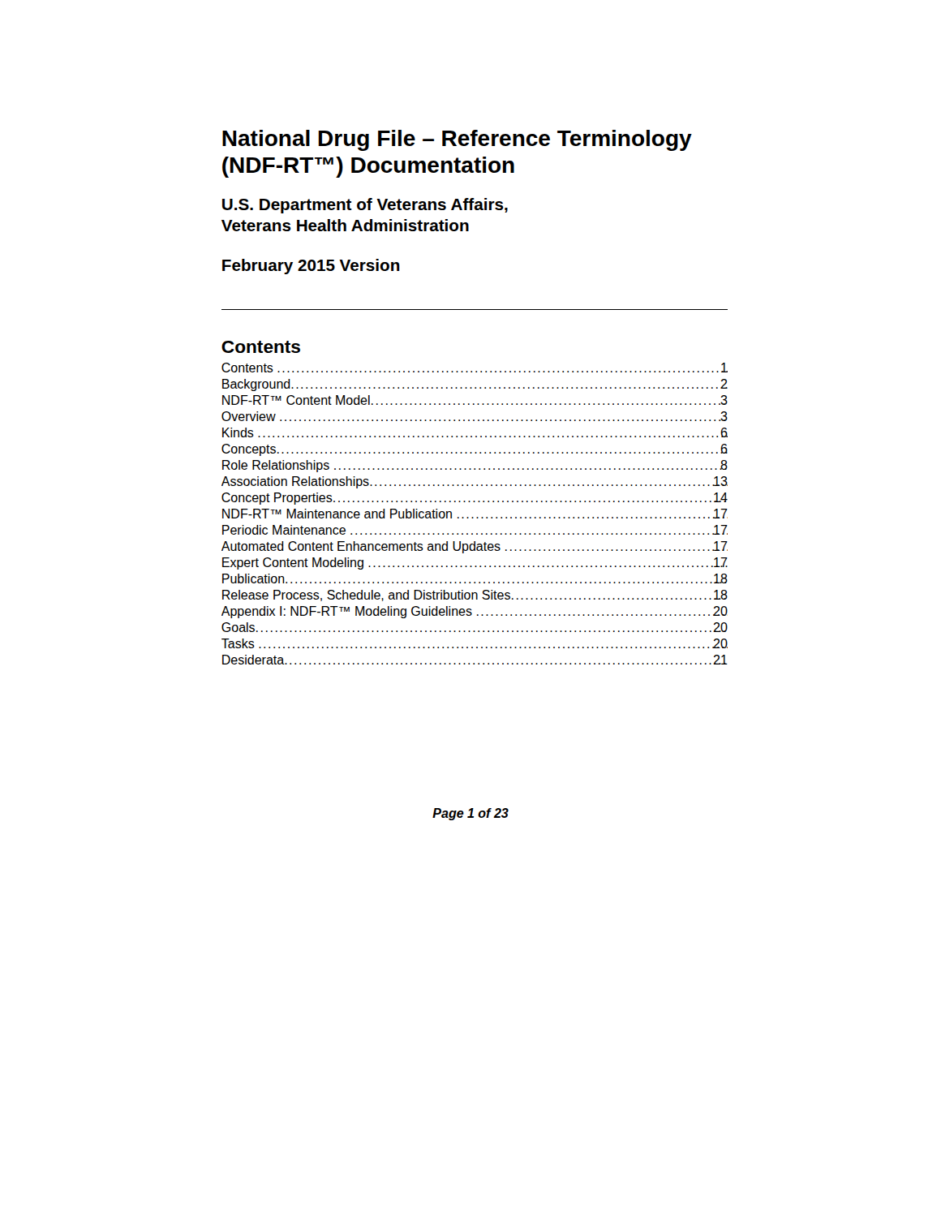National Drug File – Reference Terminology
(NDF-RT™) Documentation
U.S. Department of Veterans Affairs,
Veterans Health Administration
February 2015 Version
Contents
1 Contents ...............................................................................................................
2 Background.................................................................................................................
3 NDF-RT™ Content Model...........................................................................................
3 Overview ...............................................................................................................
6 Kinds .....................................................................................................................
6 Concepts................................................................................................................
8 Role Relationships ................................................................................................
13 Association Relationships.........................................................................................
14 Concept Properties................................................................................................
17 NDF-RT™ Maintenance and Publication .....................................................................
17 Periodic Maintenance .............................................................................................
17 Automated Content Enhancements and Updates ................................................
17 Expert Content Modeling .....................................................................................
18 Publication.............................................................................................................
18 Release Process, Schedule, and Distribution Sites...............................................
20 Appendix I: NDF-RT™ Modeling Guidelines ..............................................................
20 Goals.....................................................................................................................
20 Tasks ....................................................................................................................
21 Desiderata.............................................................................................................
Page 1 of 23